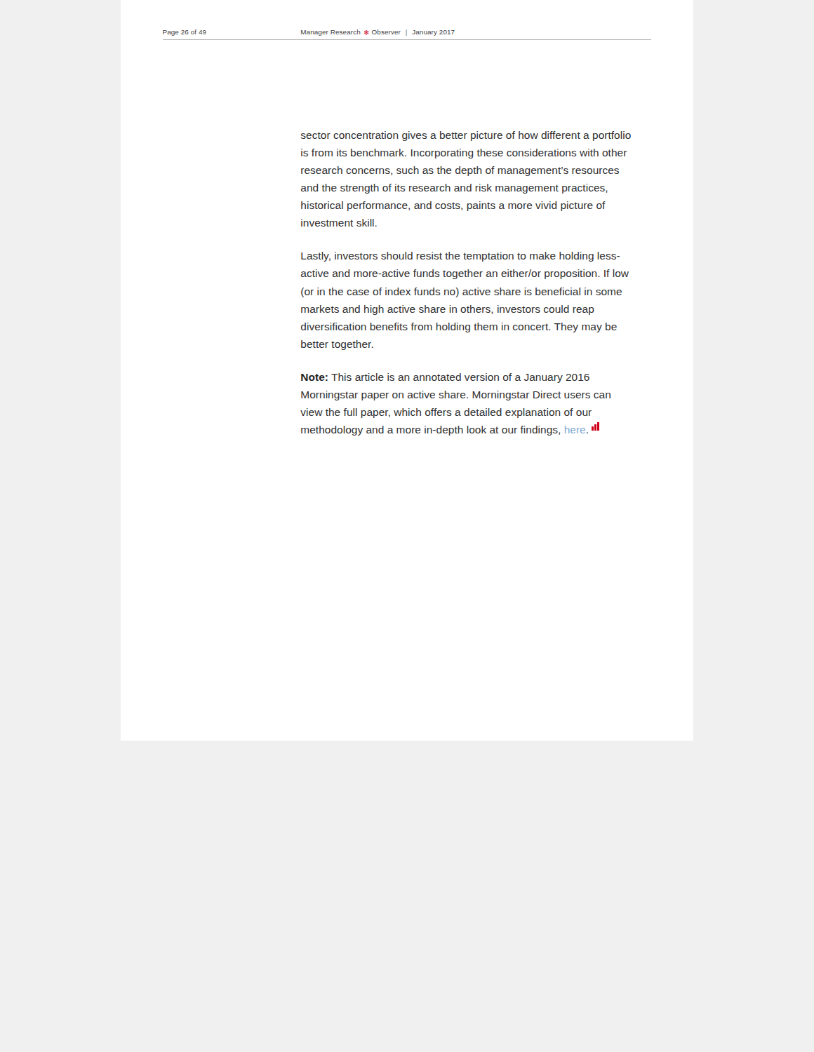Page 26 of 49
Manager Research ❄ Observer | January 2017
sector concentration gives a better picture of how different a portfolio is from its benchmark. Incorporating these considerations with other research concerns, such as the depth of management’s resources and the strength of its research and risk management practices, historical performance, and costs, paints a more vivid picture of investment skill.
Lastly, investors should resist the temptation to make holding less-active and more-active funds together an either/or proposition. If low (or in the case of index funds no) active share is beneficial in some markets and high active share in others, investors could reap diversification benefits from holding them in concert. They may be better together.
Note: This article is an annotated version of a January 2016 Morningstar paper on active share. Morningstar Direct users can view the full paper, which offers a detailed explanation of our methodology and a more in-depth look at our findings, here.